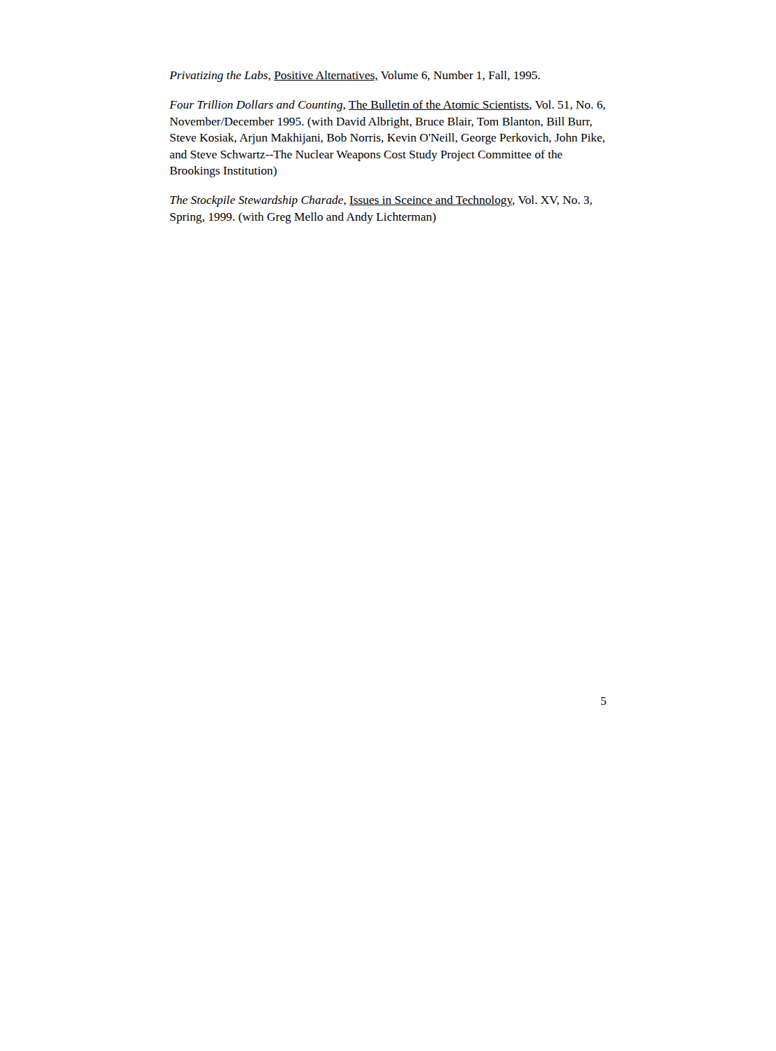Privatizing the Labs, Positive Alternatives, Volume 6, Number 1, Fall, 1995.
Four Trillion Dollars and Counting, The Bulletin of the Atomic Scientists, Vol. 51, No. 6, November/December 1995. (with David Albright, Bruce Blair, Tom Blanton, Bill Burr, Steve Kosiak, Arjun Makhijani, Bob Norris, Kevin O'Neill, George Perkovich, John Pike, and Steve Schwartz--The Nuclear Weapons Cost Study Project Committee of the Brookings Institution)
The Stockpile Stewardship Charade, Issues in Sceince and Technology, Vol. XV, No. 3, Spring, 1999. (with Greg Mello and Andy Lichterman)
5